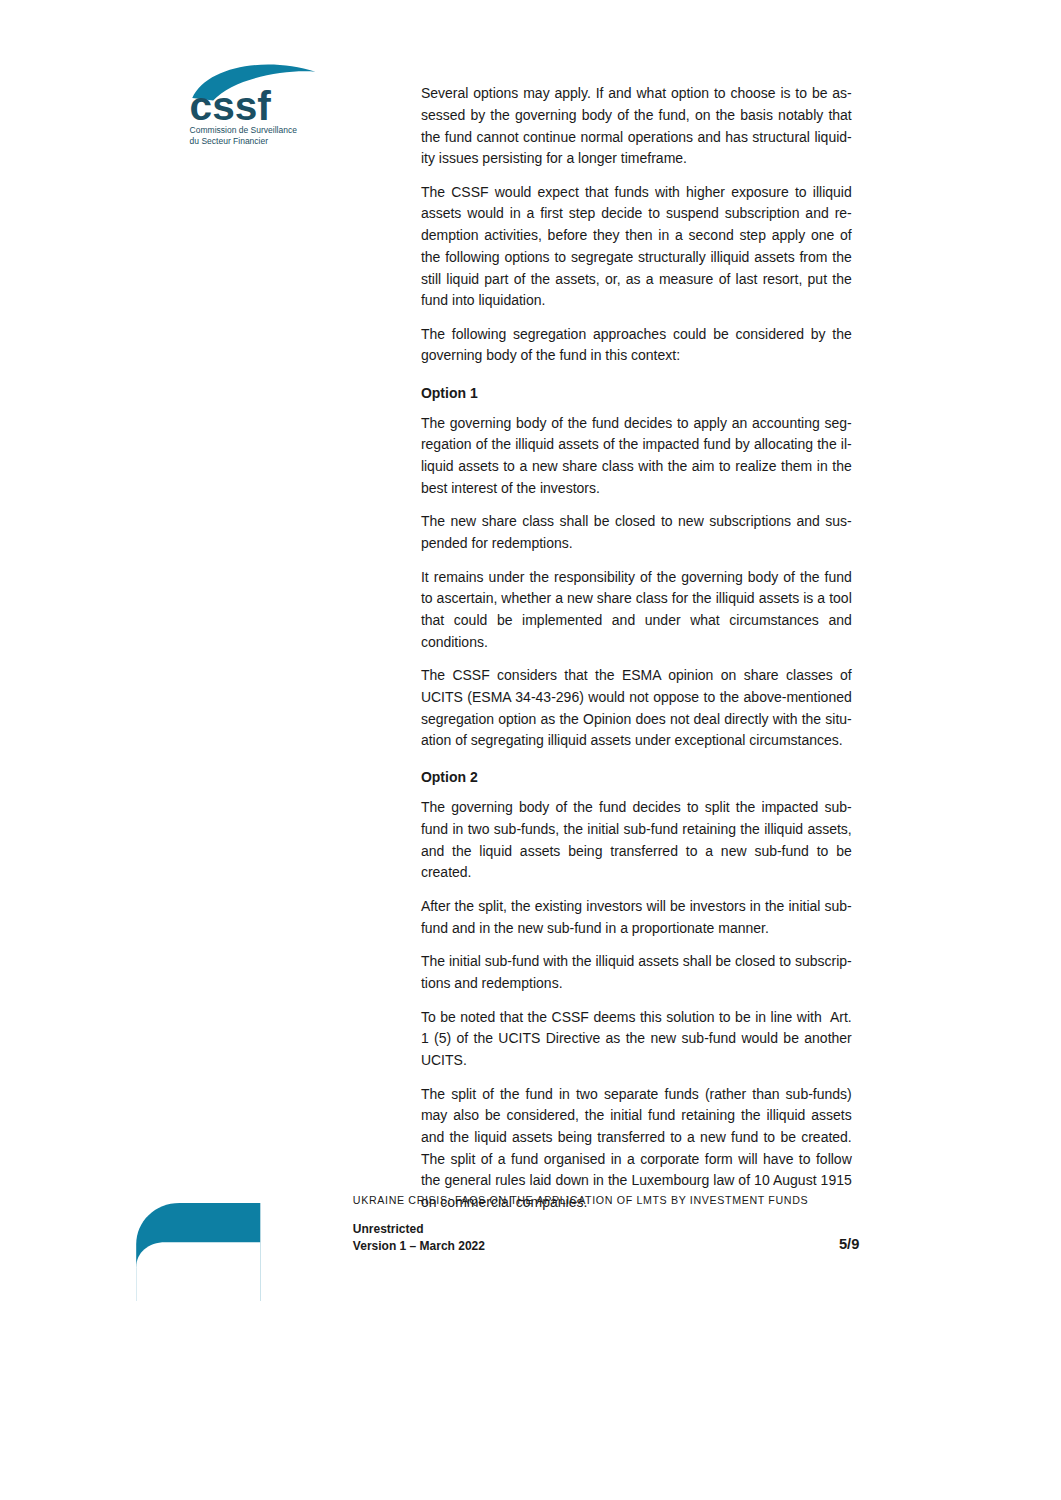cssf Commission de Surveillance du Secteur Financier
Several options may apply. If and what option to choose is to be assessed by the governing body of the fund, on the basis notably that the fund cannot continue normal operations and has structural liquidity issues persisting for a longer timeframe.
The CSSF would expect that funds with higher exposure to illiquid assets would in a first step decide to suspend subscription and redemption activities, before they then in a second step apply one of the following options to segregate structurally illiquid assets from the still liquid part of the assets, or, as a measure of last resort, put the fund into liquidation.
The following segregation approaches could be considered by the governing body of the fund in this context:
Option 1
The governing body of the fund decides to apply an accounting segregation of the illiquid assets of the impacted fund by allocating the illiquid assets to a new share class with the aim to realize them in the best interest of the investors.
The new share class shall be closed to new subscriptions and suspended for redemptions.
It remains under the responsibility of the governing body of the fund to ascertain, whether a new share class for the illiquid assets is a tool that could be implemented and under what circumstances and conditions.
The CSSF considers that the ESMA opinion on share classes of UCITS (ESMA 34-43-296) would not oppose to the above-mentioned segregation option as the Opinion does not deal directly with the situation of segregating illiquid assets under exceptional circumstances.
Option 2
The governing body of the fund decides to split the impacted sub-fund in two sub-funds, the initial sub-fund retaining the illiquid assets, and the liquid assets being transferred to a new sub-fund to be created.
After the split, the existing investors will be investors in the initial sub-fund and in the new sub-fund in a proportionate manner.
The initial sub-fund with the illiquid assets shall be closed to subscriptions and redemptions.
To be noted that the CSSF deems this solution to be in line with Art. 1 (5) of the UCITS Directive as the new sub-fund would be another UCITS.
The split of the fund in two separate funds (rather than sub-funds) may also be considered, the initial fund retaining the illiquid assets and the liquid assets being transferred to a new fund to be created. The split of a fund organised in a corporate form will have to follow the general rules laid down in the Luxembourg law of 10 August 1915 on commercial companies.
UKRAINE CRISIS: FAQS ON THE APPLICATION OF LMTS BY INVESTMENT FUNDS
Unrestricted
Version 1 – March 2022
5/9